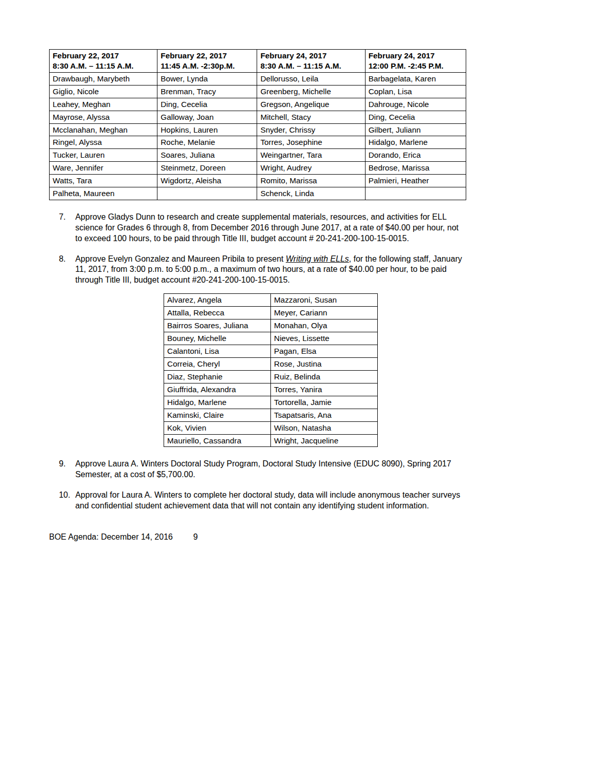| February 22, 2017 8:30 A.M. – 11:15 A.M. | February 22, 2017 11:45 A.M. -2:30p.M. | February 24, 2017 8:30 A.M. – 11:15 A.M. | February 24, 2017 12:00 P.M. -2:45 P.M. |
| --- | --- | --- | --- |
| Drawbaugh, Marybeth | Bower, Lynda | Dellorusso, Leila | Barbagelata, Karen |
| Giglio, Nicole | Brenman, Tracy | Greenberg, Michelle | Coplan, Lisa |
| Leahey, Meghan | Ding, Cecelia | Gregson, Angelique | Dahrouge, Nicole |
| Mayrose, Alyssa | Galloway, Joan | Mitchell, Stacy | Ding, Cecelia |
| Mcclanahan, Meghan | Hopkins, Lauren | Snyder, Chrissy | Gilbert, Juliann |
| Ringel, Alyssa | Roche, Melanie | Torres, Josephine | Hidalgo, Marlene |
| Tucker, Lauren | Soares, Juliana | Weingartner, Tara | Dorando, Erica |
| Ware, Jennifer | Steinmetz, Doreen | Wright, Audrey | Bedrose, Marissa |
| Watts, Tara | Wigdortz, Aleisha | Romito, Marissa | Palmieri, Heather |
| Palheta, Maureen | | Schenck, Linda | |
7. Approve Gladys Dunn to research and create supplemental materials, resources, and activities for ELL science for Grades 6 through 8, from December 2016 through June 2017, at a rate of $40.00 per hour, not to exceed 100 hours, to be paid through Title III, budget account # 20-241-200-100-15-0015.
8. Approve Evelyn Gonzalez and Maureen Pribila to present Writing with ELLs, for the following staff, January 11, 2017, from 3:00 p.m. to 5:00 p.m., a maximum of two hours, at a rate of $40.00 per hour, to be paid through Title III, budget account #20-241-200-100-15-0015.
| Alvarez, Angela | Mazzaroni, Susan |
| Attalla, Rebecca | Meyer, Cariann |
| Bairros Soares, Juliana | Monahan, Olya |
| Bouney, Michelle | Nieves, Lissette |
| Calantoni, Lisa | Pagan, Elsa |
| Correia, Cheryl | Rose, Justina |
| Diaz, Stephanie | Ruiz, Belinda |
| Giuffrida, Alexandra | Torres, Yanira |
| Hidalgo, Marlene | Tortorella, Jamie |
| Kaminski, Claire | Tsapatsaris, Ana |
| Kok, Vivien | Wilson, Natasha |
| Mauriello, Cassandra | Wright, Jacqueline |
9. Approve Laura A. Winters Doctoral Study Program, Doctoral Study Intensive (EDUC 8090), Spring 2017 Semester, at a cost of $5,700.00.
10. Approval for Laura A. Winters to complete her doctoral study, data will include anonymous teacher surveys and confidential student achievement data that will not contain any identifying student information.
BOE Agenda: December 14, 20169